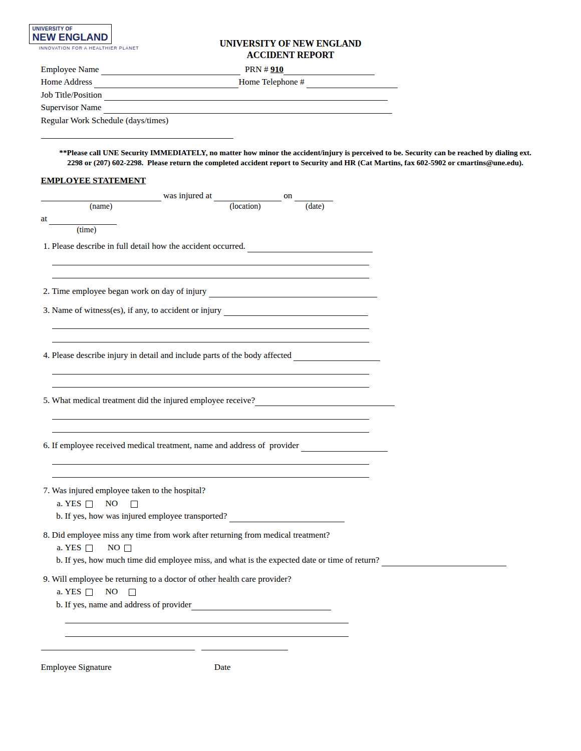UNIVERSITY OF
NEW ENGLAND
INNOVATION FOR A HEALTHIER PLANET
UNIVERSITY OF NEW ENGLAND
ACCIDENT REPORT
Employee Name PRN # 910
Home Address Home Telephone #
Job Title/Position
Supervisor Name
Regular Work Schedule (days/times)
**Please call UNE Security IMMEDIATELY, no matter how minor the accident/injury is perceived to be. Security can be reached by dialing ext. 2298 or (207) 602-2298. Please return the completed accident report to Security and HR (Cat Martins, fax 602-5902 or cmartins@une.edu).
EMPLOYEE STATEMENT
was injured at on
(name) (location) (date)
at
(time)
Please describe in full detail how the accident occurred.
Time employee began work on day of injury
Name of witness(es), if any, to accident or injury
Please describe injury in detail and include parts of the body affected
What medical treatment did the injured employee receive?
If employee received medical treatment, name and address of provider
Was injured employee taken to the hospital?
YES NO
If yes, how was injured employee transported?
Did employee miss any time from work after returning from medical treatment?
YES NO
If yes, how much time did employee miss, and what is the expected date or time of return?
Will employee be returning to a doctor of other health care provider?
YES NO
If yes, name and address of provider
Employee Signature Date